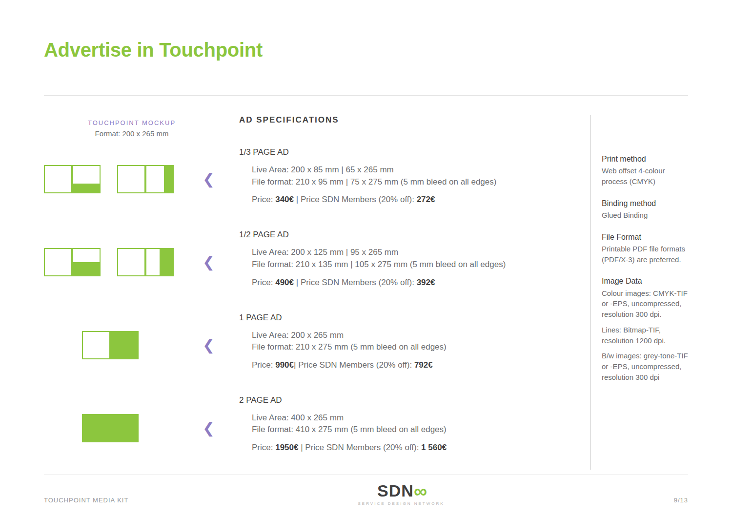Advertise in Touchpoint
Touchpoint Mockup
Format: 200 x 265 mm
❮
❮
❮
❮
Ad Specifications
1/3 PAGE AD
Live Area: 200 x 85 mm | 65 x 265 mm
File format: 210 x 95 mm | 75 x 275 mm (5 mm bleed on all edges)
Price: 340€ | Price SDN Members (20% off): 272€
1/2 PAGE AD
Live Area: 200 x 125 mm | 95 x 265 mm
File format: 210 x 135 mm | 105 x 275 mm (5 mm bleed on all edges)
Price: 490€ | Price SDN Members (20% off): 392€
1 PAGE AD
Live Area: 200 x 265 mm
File format: 210 x 275 mm (5 mm bleed on all edges)
Price: 990€| Price SDN Members (20% off): 792€
2 PAGE AD
Live Area: 400 x 265 mm
File format: 410 x 275 mm (5 mm bleed on all edges)
Price: 1950€ | Price SDN Members (20% off): 1 560€
Print method
Web offset 4-colour process (CMYK)
Binding method
Glued Binding
File Format
Printable PDF file formats (PDF/X-3) are preferred.
Image Data
Colour images: CMYK-TIF or -EPS, uncompressed, resolution 300 dpi.
Lines: Bitmap-TIF, resolution 1200 dpi.
B/w images: grey-tone-TIF or -EPS, uncompressed, resolution 300 dpi
Touchpoint Media Kit
SDN∞
Service Design Network
9/13